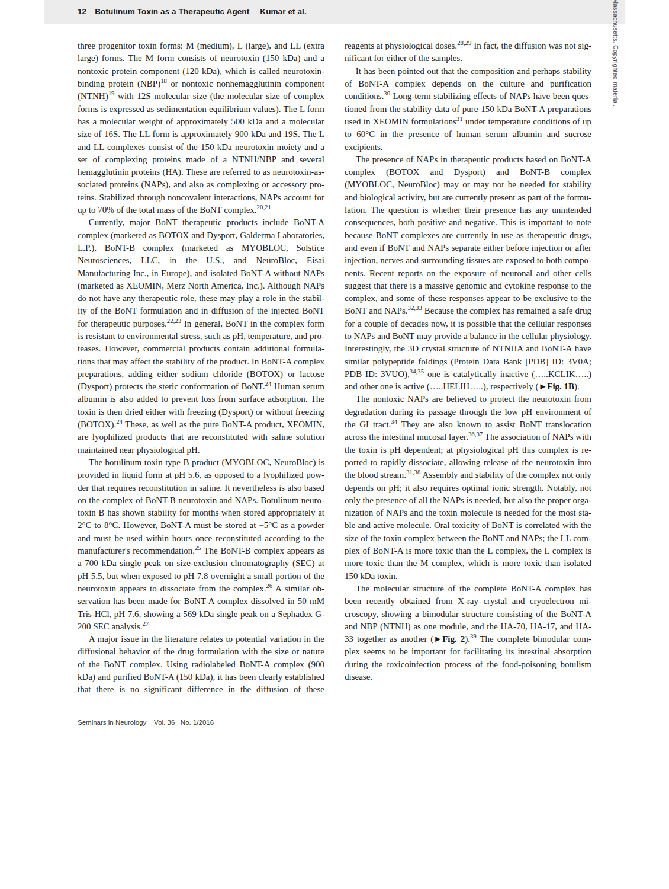12 Botulinum Toxin as a Therapeutic Agent Kumar et al.
Downloaded by: University of Massachusetts. Copyrighted material.
three progenitor toxin forms: M (medium), L (large), and LL (extra large) forms. The M form consists of neurotoxin (150 kDa) and a nontoxic protein component (120 kDa), which is called neurotoxin-binding protein (NBP)18 or nontoxic nonhemagglutinin component (NTNH)19 with 12S molecular size (the molecular size of complex forms is expressed as sedimentation equilibrium values). The L form has a molecular weight of approximately 500 kDa and a molecular size of 16S. The LL form is approximately 900 kDa and 19S. The L and LL complexes consist of the 150 kDa neurotoxin moiety and a set of complexing proteins made of a NTNH/NBP and several hemagglutinin proteins (HA). These are referred to as neurotoxin-associated proteins (NAPs), and also as complexing or accessory proteins. Stabilized through noncovalent interactions, NAPs account for up to 70% of the total mass of the BoNT complex.20,21
Currently, major BoNT therapeutic products include BoNT-A complex (marketed as BOTOX and Dysport, Galderma Laboratories, L.P.), BoNT-B complex (marketed as MYOBLOC, Solstice Neurosciences, LLC, in the U.S., and NeuroBloc, Eisai Manufacturing Inc., in Europe), and isolated BoNT-A without NAPs (marketed as XEOMIN, Merz North America, Inc.). Although NAPs do not have any therapeutic role, these may play a role in the stability of the BoNT formulation and in diffusion of the injected BoNT for therapeutic purposes.22,23 In general, BoNT in the complex form is resistant to environmental stress, such as pH, temperature, and proteases. However, commercial products contain additional formulations that may affect the stability of the product. In BoNT-A complex preparations, adding either sodium chloride (BOTOX) or lactose (Dysport) protects the steric conformation of BoNT.24 Human serum albumin is also added to prevent loss from surface adsorption. The toxin is then dried either with freezing (Dysport) or without freezing (BOTOX).24 These, as well as the pure BoNT-A product, XEOMIN, are lyophilized products that are reconstituted with saline solution maintained near physiological pH.
The botulinum toxin type B product (MYOBLOC, NeuroBloc) is provided in liquid form at pH 5.6, as opposed to a lyophilized powder that requires reconstitution in saline. It nevertheless is also based on the complex of BoNT-B neurotoxin and NAPs. Botulinum neurotoxin B has shown stability for months when stored appropriately at 2°C to 8°C. However, BoNT-A must be stored at −5°C as a powder and must be used within hours once reconstituted according to the manufacturer's recommendation.25 The BoNT-B complex appears as a 700 kDa single peak on size-exclusion chromatography (SEC) at pH 5.5, but when exposed to pH 7.8 overnight a small portion of the neurotoxin appears to dissociate from the complex.26 A similar observation has been made for BoNT-A complex dissolved in 50 mM Tris-HCl, pH 7.6, showing a 569 kDa single peak on a Sephadex G-200 SEC analysis.27
A major issue in the literature relates to potential variation in the diffusional behavior of the drug formulation with the size or nature of the BoNT complex. Using radiolabeled BoNT-A complex (900 kDa) and purified BoNT-A (150 kDa), it has been clearly established that there is no significant difference in the diffusion of these reagents at physiological doses.28,29 In fact, the diffusion was not significant for either of the samples.
It has been pointed out that the composition and perhaps stability of BoNT-A complex depends on the culture and purification conditions.30 Long-term stabilizing effects of NAPs have been questioned from the stability data of pure 150 kDa BoNT-A preparations used in XEOMIN formulations31 under temperature conditions of up to 60°C in the presence of human serum albumin and sucrose excipients.
The presence of NAPs in therapeutic products based on BoNT-A complex (BOTOX and Dysport) and BoNT-B complex (MYOBLOC, NeuroBloc) may or may not be needed for stability and biological activity, but are currently present as part of the formulation. The question is whether their presence has any unintended consequences, both positive and negative. This is important to note because BoNT complexes are currently in use as therapeutic drugs, and even if BoNT and NAPs separate either before injection or after injection, nerves and surrounding tissues are exposed to both components. Recent reports on the exposure of neuronal and other cells suggest that there is a massive genomic and cytokine response to the complex, and some of these responses appear to be exclusive to the BoNT and NAPs.32,33 Because the complex has remained a safe drug for a couple of decades now, it is possible that the cellular responses to NAPs and BoNT may provide a balance in the cellular physiology. Interestingly, the 3D crystal structure of NTNHA and BoNT-A have similar polypeptide foldings (Protein Data Bank [PDB] ID: 3V0A; PDB ID: 3VUO),34,35 one is catalytically inactive (…..KCLIK…..) and other one is active (…..HELIH…..), respectively (►Fig. 1B).
The nontoxic NAPs are believed to protect the neurotoxin from degradation during its passage through the low pH environment of the GI tract.34 They are also known to assist BoNT translocation across the intestinal mucosal layer.36,37 The association of NAPs with the toxin is pH dependent; at physiological pH this complex is reported to rapidly dissociate, allowing release of the neurotoxin into the blood stream.31,38 Assembly and stability of the complex not only depends on pH; it also requires optimal ionic strength. Notably, not only the presence of all the NAPs is needed, but also the proper organization of NAPs and the toxin molecule is needed for the most stable and active molecule. Oral toxicity of BoNT is correlated with the size of the toxin complex between the BoNT and NAPs; the LL complex of BoNT-A is more toxic than the L complex, the L complex is more toxic than the M complex, which is more toxic than isolated 150 kDa toxin.
The molecular structure of the complete BoNT-A complex has been recently obtained from X-ray crystal and cryoelectron microscopy, showing a bimodular structure consisting of the BoNT-A and NBP (NTNH) as one module, and the HA-70, HA-17, and HA-33 together as another (►Fig. 2).39 The complete bimodular complex seems to be important for facilitating its intestinal absorption during the toxicoinfection process of the food-poisoning botulism disease.
Seminars in Neurology Vol. 36 No. 1/2016